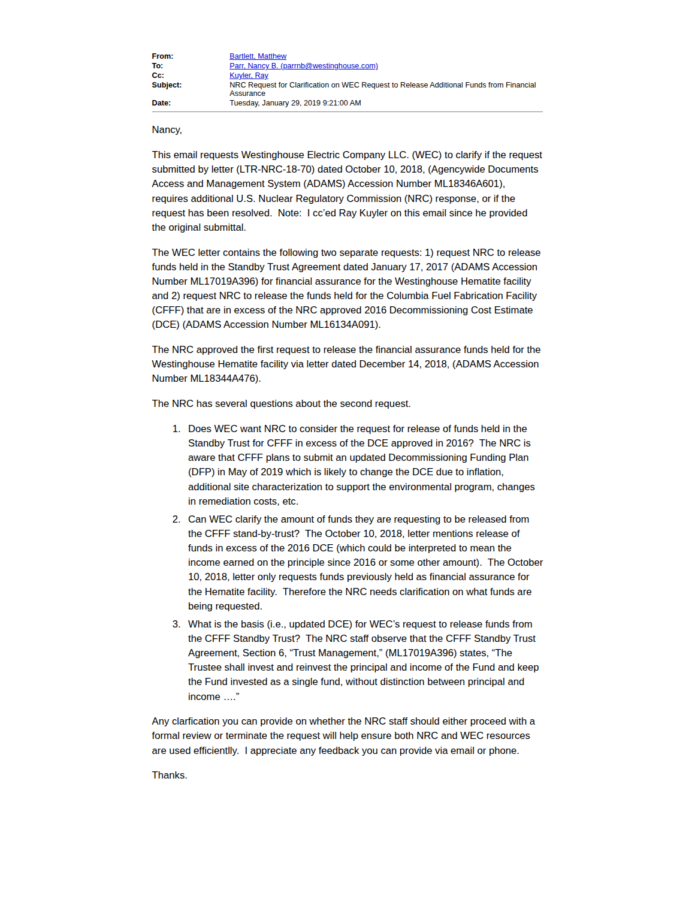| From: | Bartlett, Matthew |
| To: | Parr, Nancy B. (parrnb@westinghouse.com) |
| Cc: | Kuyler, Ray |
| Subject: | NRC Request for Clarification on WEC Request to Release Additional Funds from Financial Assurance |
| Date: | Tuesday, January 29, 2019 9:21:00 AM |
Nancy,
This email requests Westinghouse Electric Company LLC. (WEC) to clarify if the request submitted by letter (LTR-NRC-18-70) dated October 10, 2018, (Agencywide Documents Access and Management System (ADAMS) Accession Number ML18346A601), requires additional U.S. Nuclear Regulatory Commission (NRC) response, or if the request has been resolved. Note: I cc’ed Ray Kuyler on this email since he provided the original submittal.
The WEC letter contains the following two separate requests: 1) request NRC to release funds held in the Standby Trust Agreement dated January 17, 2017 (ADAMS Accession Number ML17019A396) for financial assurance for the Westinghouse Hematite facility and 2) request NRC to release the funds held for the Columbia Fuel Fabrication Facility (CFFF) that are in excess of the NRC approved 2016 Decommissioning Cost Estimate (DCE) (ADAMS Accession Number ML16134A091).
The NRC approved the first request to release the financial assurance funds held for the Westinghouse Hematite facility via letter dated December 14, 2018, (ADAMS Accession Number ML18344A476).
The NRC has several questions about the second request.
Does WEC want NRC to consider the request for release of funds held in the Standby Trust for CFFF in excess of the DCE approved in 2016? The NRC is aware that CFFF plans to submit an updated Decommissioning Funding Plan (DFP) in May of 2019 which is likely to change the DCE due to inflation, additional site characterization to support the environmental program, changes in remediation costs, etc.
Can WEC clarify the amount of funds they are requesting to be released from the CFFF stand-by-trust? The October 10, 2018, letter mentions release of funds in excess of the 2016 DCE (which could be interpreted to mean the income earned on the principle since 2016 or some other amount). The October 10, 2018, letter only requests funds previously held as financial assurance for the Hematite facility. Therefore the NRC needs clarification on what funds are being requested.
What is the basis (i.e., updated DCE) for WEC’s request to release funds from the CFFF Standby Trust? The NRC staff observe that the CFFF Standby Trust Agreement, Section 6, “Trust Management,” (ML17019A396) states, “The Trustee shall invest and reinvest the principal and income of the Fund and keep the Fund invested as a single fund, without distinction between principal and income ….”
Any clarfication you can provide on whether the NRC staff should either proceed with a formal review or terminate the request will help ensure both NRC and WEC resources are used efficientlly. I appreciate any feedback you can provide via email or phone.
Thanks.